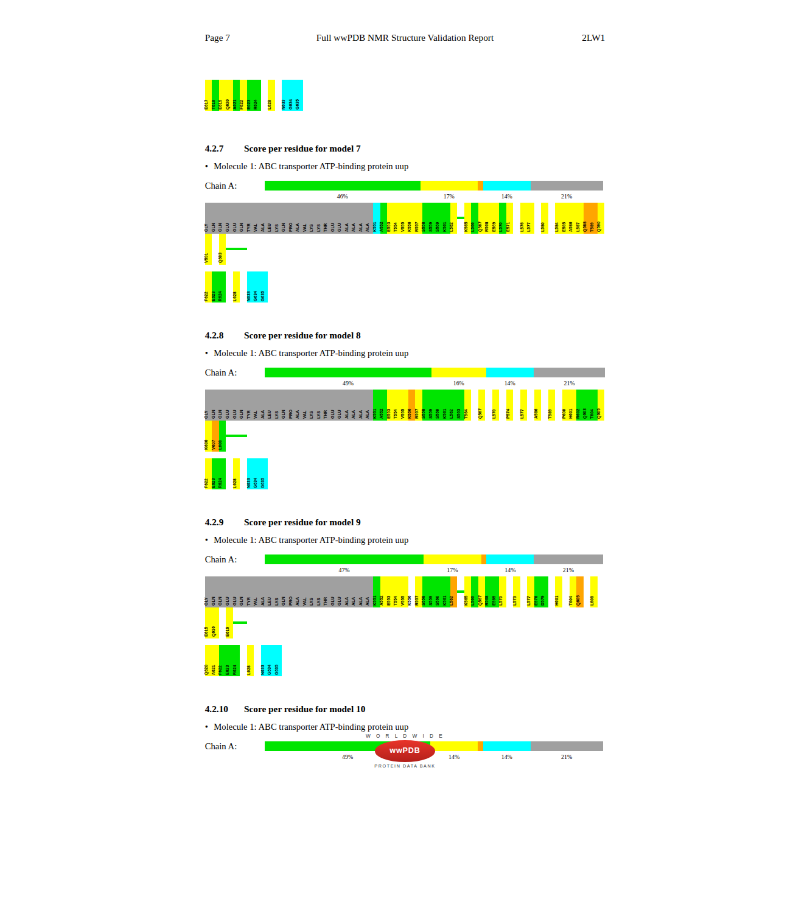Page 7
Full wwPDB NMR Structure Validation Report
2LW1
E617
T618
E619
Q620
A621
F622
E623
R624
L628
N633
G634
G635
4.2.7 Score per residue for model 7
Molecule 1: ABC transporter ATP-binding protein uup
Chain A:
46%
17%
14%
21%
•
GLY
GLN
GLN
GLU
GLU
GLN
TYR
VAL
ALA
LEU
LYS
GLN
PRO
ALA
VAL
LYS
LYS
THR
GLU
GLU
ALA
ALA
ALA
ALA
K551
A552
E553
T554
V555
K556
R557
S558
S559
S560
K561
L562
K565
L566
Q567
R568
E569
L570
E571
L576
L577
L580
L584
E585
A586
L587
Q588
T589
Q590
V591
Q603
F622
E623
R624
L628
N633
G634
G635
4.2.8 Score per residue for model 8
Molecule 1: ABC transporter ATP-binding protein uup
Chain A:
49%
16%
14%
21%
GLY
GLN
GLN
GLU
GLU
GLN
TYR
VAL
ALA
LEU
LYS
GLN
PRO
ALA
VAL
LYS
LYS
THR
GLU
GLU
ALA
ALA
ALA
ALA
K551
A552
E553
T554
V555
K556
R557
S558
S559
S560
K561
L562
S563
T564
Q567
L570
P574
L577
A586
T589
P600
H601
R602
Q603
T604
Q605
K606
V607
L608
F622
E623
R624
L628
N633
G634
G635
4.2.9 Score per residue for model 9
Molecule 1: ABC transporter ATP-binding protein uup
Chain A:
47%
17%
14%
21%
•
GLY
GLN
GLN
GLU
GLU
GLN
TYR
VAL
ALA
LEU
LYS
GLN
PRO
ALA
VAL
LYS
LYS
THR
GLU
GLU
ALA
ALA
ALA
ALA
K551
A552
E553
T554
V555
K556
R557
S558
S559
S560
K561
L562
K565
L566
Q567
R568
E569
L570
L573
L577
E578
D579
H601
T604
Q605
L608
E615
Q616
E619
Q620
A621
F622
E623
R624
L628
N633
G634
G635
4.2.10 Score per residue for model 10
Molecule 1: ABC transporter ATP-binding protein uup
Chain A:
49%
14%
14%
21%
•
W O R L D W I D E
wwPDB
PROTEIN DATA BANK